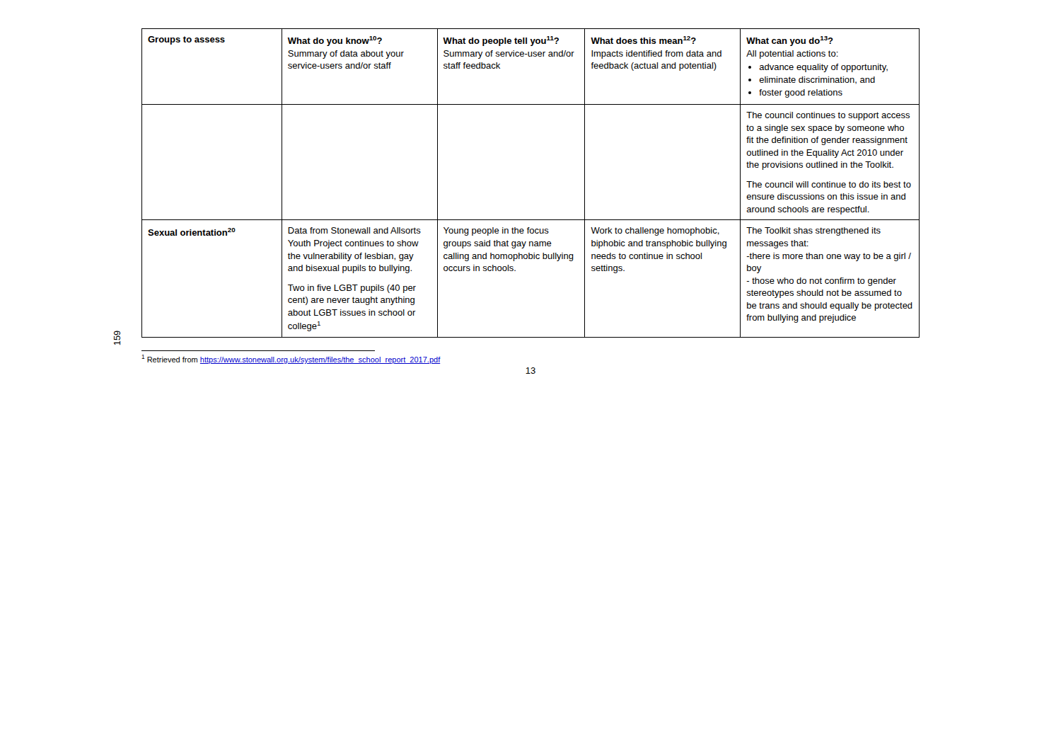159
| Groups to assess | What do you know 10 ? Summary of data about your service-users and/or staff | What do people tell you 11 ? Summary of service-user and/or staff feedback | What does this mean 12 ? Impacts identified from data and feedback (actual and potential) | What can you do 13 ? All potential actions to: advance equality of opportunity, eliminate discrimination, and foster good relations |
| --- | --- | --- | --- | --- |
| | | | | The council continues to support access to a single sex space by someone who fit the definition of gender reassignment outlined in the Equality Act 2010 under the provisions outlined in the Toolkit. The council will continue to do its best to ensure discussions on this issue in and around schools are respectful. |
| Sexual orientation 20 | Data from Stonewall and Allsorts Youth Project continues to show the vulnerability of lesbian, gay and bisexual pupils to bullying. Two in five LGBT pupils (40 per cent) are never taught anything about LGBT issues in school or college 1 | Young people in the focus groups said that gay name calling and homophobic bullying occurs in schools. | Work to challenge homophobic, biphobic and transphobic bullying needs to continue in school settings. | The Toolkit shas strengthened its messages that: -there is more than one way to be a girl / boy - those who do not confirm to gender stereotypes should not be assumed to be trans and should equally be protected from bullying and prejudice |
1 Retrieved from https://www.stonewall.org.uk/system/files/the_school_report_2017.pdf
13